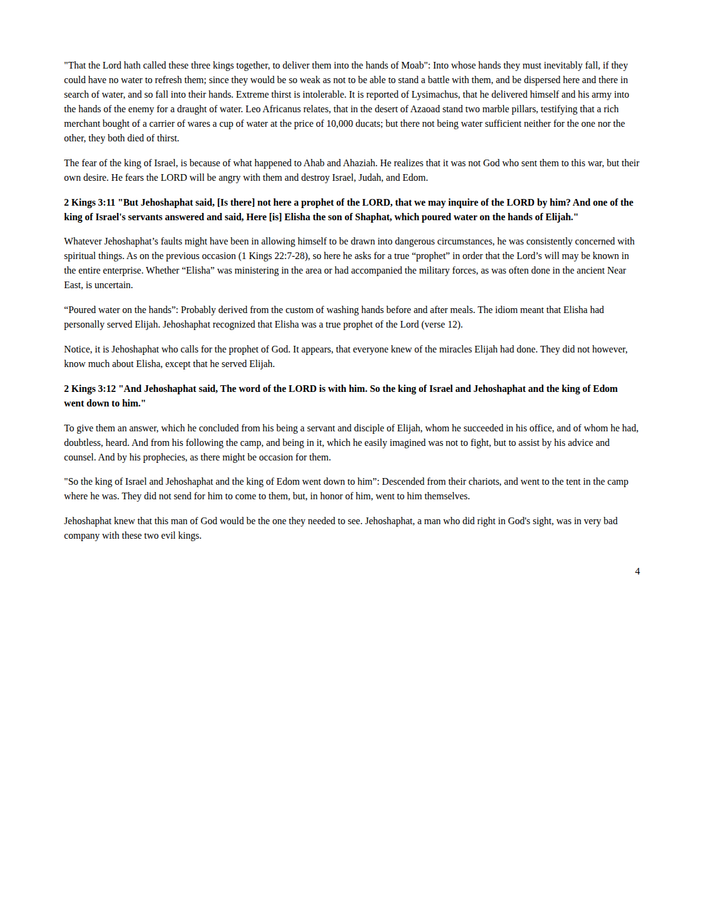"That the Lord hath called these three kings together, to deliver them into the hands of Moab": Into whose hands they must inevitably fall, if they could have no water to refresh them; since they would be so weak as not to be able to stand a battle with them, and be dispersed here and there in search of water, and so fall into their hands. Extreme thirst is intolerable. It is reported of Lysimachus, that he delivered himself and his army into the hands of the enemy for a draught of water. Leo Africanus relates, that in the desert of Azaoad stand two marble pillars, testifying that a rich merchant bought of a carrier of wares a cup of water at the price of 10,000 ducats; but there not being water sufficient neither for the one nor the other, they both died of thirst.
The fear of the king of Israel, is because of what happened to Ahab and Ahaziah. He realizes that it was not God who sent them to this war, but their own desire. He fears the LORD will be angry with them and destroy Israel, Judah, and Edom.
2 Kings 3:11 "But Jehoshaphat said, [Is there] not here a prophet of the LORD, that we may inquire of the LORD by him? And one of the king of Israel's servants answered and said, Here [is] Elisha the son of Shaphat, which poured water on the hands of Elijah."
Whatever Jehoshaphat’s faults might have been in allowing himself to be drawn into dangerous circumstances, he was consistently concerned with spiritual things. As on the previous occasion (1 Kings 22:7-28), so here he asks for a true “prophet” in order that the Lord’s will may be known in the entire enterprise. Whether “Elisha” was ministering in the area or had accompanied the military forces, as was often done in the ancient Near East, is uncertain.
“Poured water on the hands”: Probably derived from the custom of washing hands before and after meals. The idiom meant that Elisha had personally served Elijah. Jehoshaphat recognized that Elisha was a true prophet of the Lord (verse 12).
Notice, it is Jehoshaphat who calls for the prophet of God. It appears, that everyone knew of the miracles Elijah had done. They did not however, know much about Elisha, except that he served Elijah.
2 Kings 3:12 "And Jehoshaphat said, The word of the LORD is with him. So the king of Israel and Jehoshaphat and the king of Edom went down to him."
To give them an answer, which he concluded from his being a servant and disciple of Elijah, whom he succeeded in his office, and of whom he had, doubtless, heard. And from his following the camp, and being in it, which he easily imagined was not to fight, but to assist by his advice and counsel. And by his prophecies, as there might be occasion for them.
"So the king of Israel and Jehoshaphat and the king of Edom went down to him”: Descended from their chariots, and went to the tent in the camp where he was. They did not send for him to come to them, but, in honor of him, went to him themselves.
Jehoshaphat knew that this man of God would be the one they needed to see. Jehoshaphat, a man who did right in God's sight, was in very bad company with these two evil kings.
4